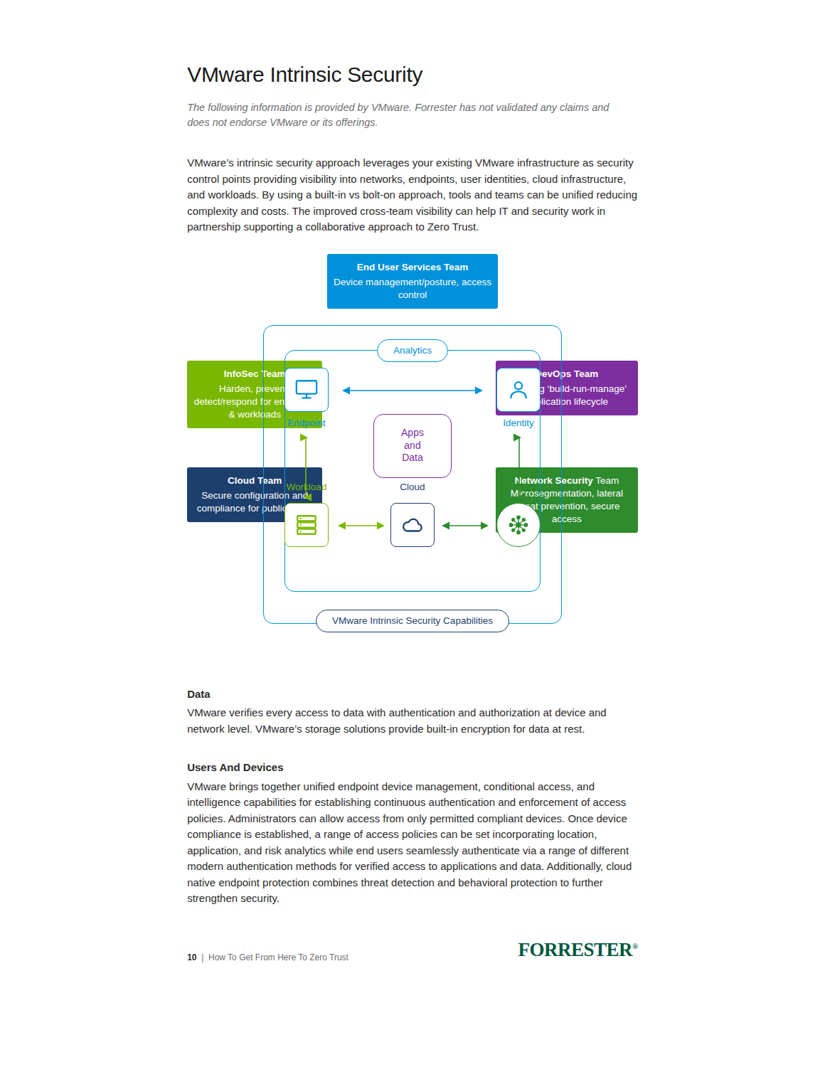VMware Intrinsic Security
The following information is provided by VMware. Forrester has not validated any claims and does not endorse VMware or its offerings.
VMware’s intrinsic security approach leverages your existing VMware infrastructure as security control points providing visibility into networks, endpoints, user identities, cloud infrastructure, and workloads. By using a built-in vs bolt-on approach, tools and teams can be unified reducing complexity and costs. The improved cross-team visibility can help IT and security work in partnership supporting a collaborative approach to Zero Trust.
End User Services Team Device management/posture, access control
InfoSec Team Harden, prevent, detect/respond for endpoints & workloads
Cloud Team Secure configuration and compliance for public cloud
DevOps Team Securing ‘build-run-manage’ application lifecycle
Network Security Team
Microsegmentation, lateral threat prevention, secure access
Analytics
VMware Intrinsic Security Capabilities
Apps
and
Data
Endpoint
Identity
Workload
Cloud
Network
Data
VMware verifies every access to data with authentication and authorization at device and network level. VMware’s storage solutions provide built-in encryption for data at rest.
Users And Devices
VMware brings together unified endpoint device management, conditional access, and intelligence capabilities for establishing continuous authentication and enforcement of access policies. Administrators can allow access from only permitted compliant devices. Once device compliance is established, a range of access policies can be set incorporating location, application, and risk analytics while end users seamlessly authenticate via a range of different modern authentication methods for verified access to applications and data. Additionally, cloud native endpoint protection combines threat detection and behavioral protection to further strengthen security.
10 | How To Get From Here To Zero Trust
FORRESTER®